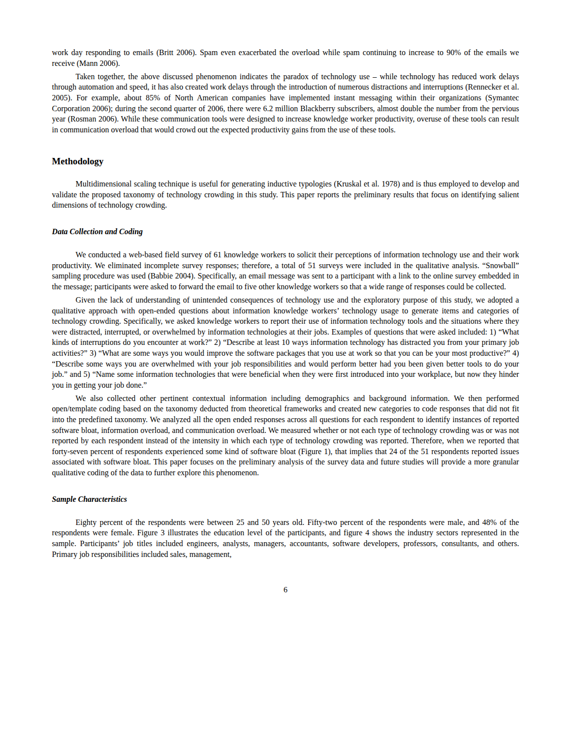work day responding to emails (Britt 2006). Spam even exacerbated the overload while spam continuing to increase to 90% of the emails we receive (Mann 2006).
Taken together, the above discussed phenomenon indicates the paradox of technology use – while technology has reduced work delays through automation and speed, it has also created work delays through the introduction of numerous distractions and interruptions (Rennecker et al. 2005). For example, about 85% of North American companies have implemented instant messaging within their organizations (Symantec Corporation 2006); during the second quarter of 2006, there were 6.2 million Blackberry subscribers, almost double the number from the pervious year (Rosman 2006). While these communication tools were designed to increase knowledge worker productivity, overuse of these tools can result in communication overload that would crowd out the expected productivity gains from the use of these tools.
Methodology
Multidimensional scaling technique is useful for generating inductive typologies (Kruskal et al. 1978) and is thus employed to develop and validate the proposed taxonomy of technology crowding in this study. This paper reports the preliminary results that focus on identifying salient dimensions of technology crowding.
Data Collection and Coding
We conducted a web-based field survey of 61 knowledge workers to solicit their perceptions of information technology use and their work productivity. We eliminated incomplete survey responses; therefore, a total of 51 surveys were included in the qualitative analysis. “Snowball” sampling procedure was used (Babbie 2004). Specifically, an email message was sent to a participant with a link to the online survey embedded in the message; participants were asked to forward the email to five other knowledge workers so that a wide range of responses could be collected.
Given the lack of understanding of unintended consequences of technology use and the exploratory purpose of this study, we adopted a qualitative approach with open-ended questions about information knowledge workers’ technology usage to generate items and categories of technology crowding. Specifically, we asked knowledge workers to report their use of information technology tools and the situations where they were distracted, interrupted, or overwhelmed by information technologies at their jobs. Examples of questions that were asked included: 1) “What kinds of interruptions do you encounter at work?” 2) “Describe at least 10 ways information technology has distracted you from your primary job activities?” 3) “What are some ways you would improve the software packages that you use at work so that you can be your most productive?” 4) “Describe some ways you are overwhelmed with your job responsibilities and would perform better had you been given better tools to do your job.” and 5) “Name some information technologies that were beneficial when they were first introduced into your workplace, but now they hinder you in getting your job done.”
We also collected other pertinent contextual information including demographics and background information. We then performed open/template coding based on the taxonomy deducted from theoretical frameworks and created new categories to code responses that did not fit into the predefined taxonomy. We analyzed all the open ended responses across all questions for each respondent to identify instances of reported software bloat, information overload, and communication overload. We measured whether or not each type of technology crowding was or was not reported by each respondent instead of the intensity in which each type of technology crowding was reported. Therefore, when we reported that forty-seven percent of respondents experienced some kind of software bloat (Figure 1), that implies that 24 of the 51 respondents reported issues associated with software bloat. This paper focuses on the preliminary analysis of the survey data and future studies will provide a more granular qualitative coding of the data to further explore this phenomenon.
Sample Characteristics
Eighty percent of the respondents were between 25 and 50 years old. Fifty-two percent of the respondents were male, and 48% of the respondents were female. Figure 3 illustrates the education level of the participants, and figure 4 shows the industry sectors represented in the sample. Participants’ job titles included engineers, analysts, managers, accountants, software developers, professors, consultants, and others. Primary job responsibilities included sales, management,
6